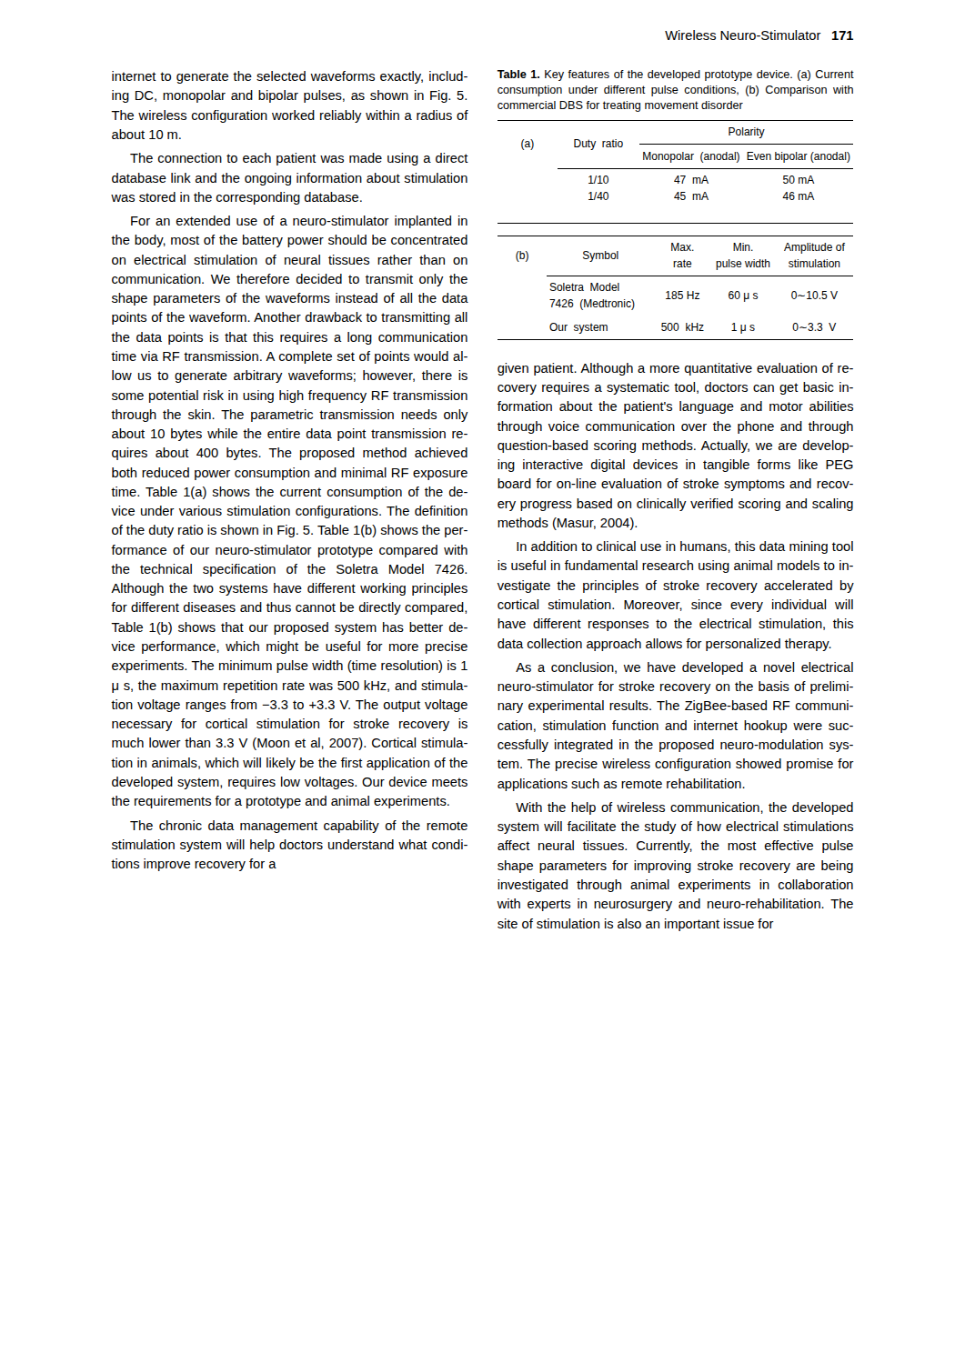Wireless Neuro-Stimulator 171
internet to generate the selected waveforms exactly, including DC, monopolar and bipolar pulses, as shown in Fig. 5. The wireless configuration worked reliably within a radius of about 10 m.
The connection to each patient was made using a direct database link and the ongoing information about stimulation was stored in the corresponding database.
For an extended use of a neuro-stimulator implanted in the body, most of the battery power should be concentrated on electrical stimulation of neural tissues rather than on communication. We therefore decided to transmit only the shape parameters of the waveforms instead of all the data points of the waveform. Another drawback to transmitting all the data points is that this requires a long communication time via RF transmission. A complete set of points would allow us to generate arbitrary waveforms; however, there is some potential risk in using high frequency RF transmission through the skin. The parametric transmission needs only about 10 bytes while the entire data point transmission requires about 400 bytes. The proposed method achieved both reduced power consumption and minimal RF exposure time. Table 1(a) shows the current consumption of the device under various stimulation configurations. The definition of the duty ratio is shown in Fig. 5. Table 1(b) shows the performance of our neuro-stimulator prototype compared with the technical specification of the Soletra Model 7426. Although the two systems have different working principles for different diseases and thus cannot be directly compared, Table 1(b) shows that our proposed system has better device performance, which might be useful for more precise experiments. The minimum pulse width (time resolution) is 1 μ s, the maximum repetition rate was 500 kHz, and stimulation voltage ranges from −3.3 to +3.3 V. The output voltage necessary for cortical stimulation for stroke recovery is much lower than 3.3 V (Moon et al, 2007). Cortical stimulation in animals, which will likely be the first application of the developed system, requires low voltages. Our device meets the requirements for a prototype and animal experiments.
The chronic data management capability of the remote stimulation system will help doctors understand what conditions improve recovery for a
Table 1. Key features of the developed prototype device. (a) Current consumption under different pulse conditions, (b) Comparison with commercial DBS for treating movement disorder
| (a) | Duty ratio | Polarity |
| Monopolar (anodal) | Even bipolar (anodal) |
| | 1/10 1/40 | 47 mA 45 mA | 50 mA 46 mA |
| (b) | Symbol | Max. rate | Min. pulse width | Amplitude of stimulation |
| | Soletra Model 7426 (Medtronic) | 185 Hz | 60 μ s | 0∼10.5 V |
| | Our system | 500 kHz | 1 μ s | 0∼3.3 V |
given patient. Although a more quantitative evaluation of recovery requires a systematic tool, doctors can get basic information about the patient's language and motor abilities through voice communication over the phone and through question-based scoring methods. Actually, we are developing interactive digital devices in tangible forms like PEG board for on-line evaluation of stroke symptoms and recovery progress based on clinically verified scoring and scaling methods (Masur, 2004).
In addition to clinical use in humans, this data mining tool is useful in fundamental research using animal models to investigate the principles of stroke recovery accelerated by cortical stimulation. Moreover, since every individual will have different responses to the electrical stimulation, this data collection approach allows for personalized therapy.
As a conclusion, we have developed a novel electrical neuro-stimulator for stroke recovery on the basis of preliminary experimental results. The ZigBee-based RF communication, stimulation function and internet hookup were successfully integrated in the proposed neuro-modulation system. The precise wireless configuration showed promise for applications such as remote rehabilitation.
With the help of wireless communication, the developed system will facilitate the study of how electrical stimulations affect neural tissues. Currently, the most effective pulse shape parameters for improving stroke recovery are being investigated through animal experiments in collaboration with experts in neurosurgery and neuro-rehabilitation. The site of stimulation is also an important issue for